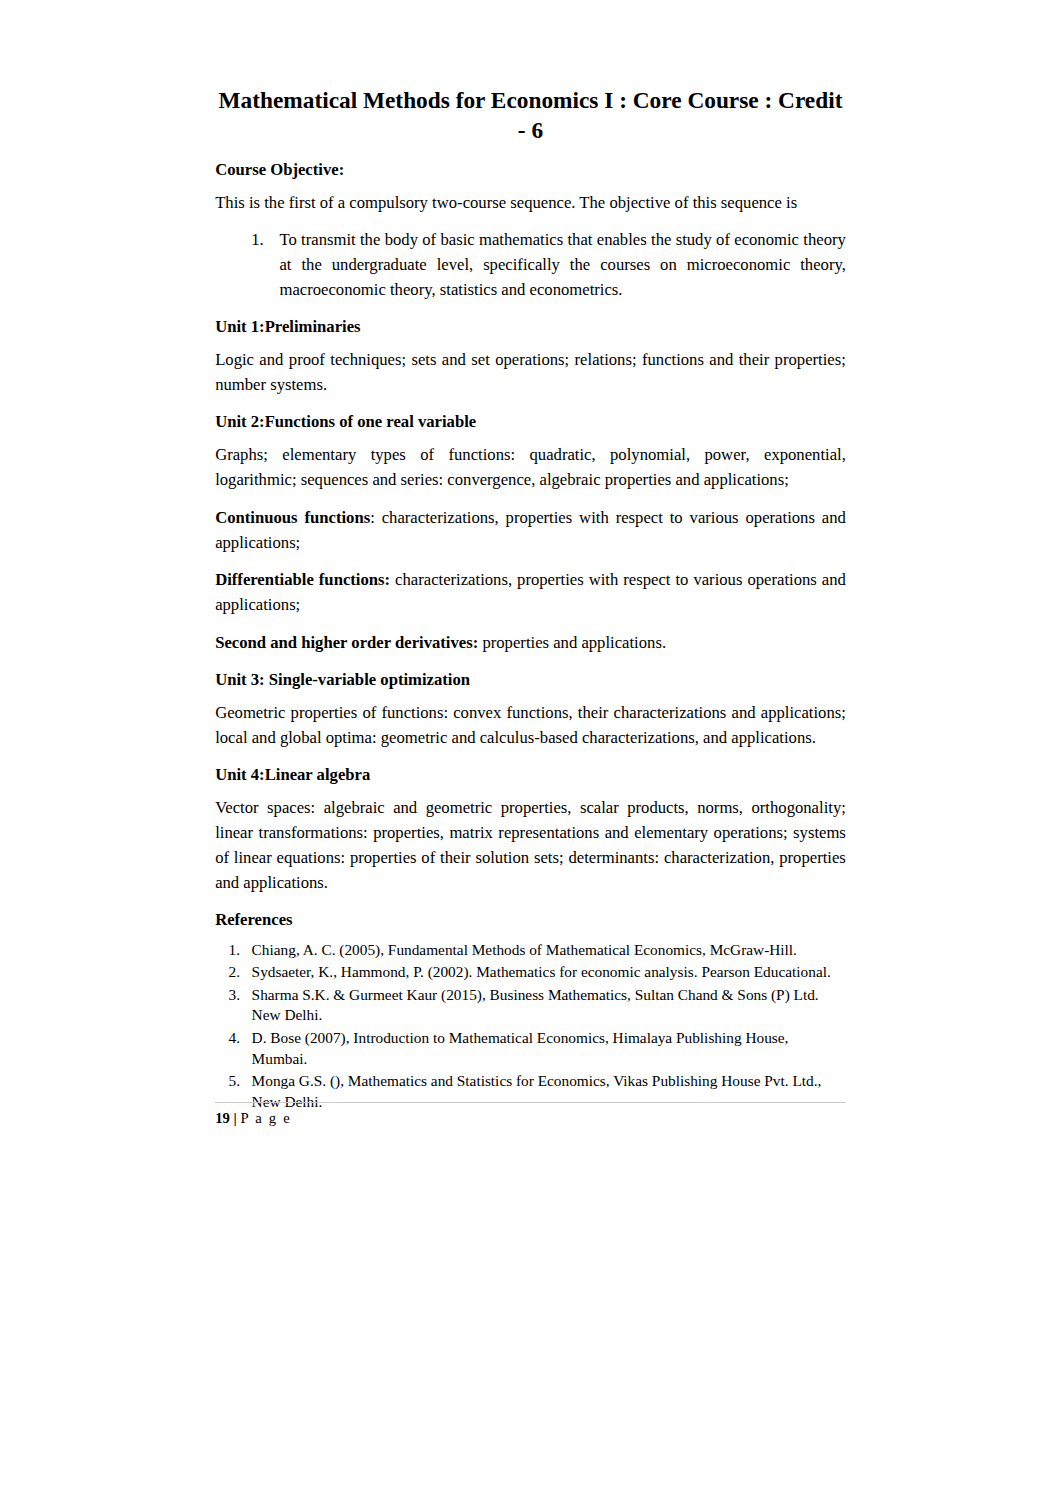Mathematical Methods for Economics I : Core Course : Credit - 6
Course Objective:
This is the first of a compulsory two-course sequence. The objective of this sequence is
To transmit the body of basic mathematics that enables the study of economic theory at the undergraduate level, specifically the courses on microeconomic theory, macroeconomic theory, statistics and econometrics.
Unit 1:Preliminaries
Logic and proof techniques; sets and set operations; relations; functions and their properties; number systems.
Unit 2:Functions of one real variable
Graphs; elementary types of functions: quadratic, polynomial, power, exponential, logarithmic; sequences and series: convergence, algebraic properties and applications;
Continuous functions: characterizations, properties with respect to various operations and applications;
Differentiable functions: characterizations, properties with respect to various operations and applications;
Second and higher order derivatives: properties and applications.
Unit 3: Single-variable optimization
Geometric properties of functions: convex functions, their characterizations and applications; local and global optima: geometric and calculus-based characterizations, and applications.
Unit 4:Linear algebra
Vector spaces: algebraic and geometric properties, scalar products, norms, orthogonality; linear transformations: properties, matrix representations and elementary operations; systems of linear equations: properties of their solution sets; determinants: characterization, properties and applications.
References
Chiang, A. C. (2005), Fundamental Methods of Mathematical Economics, McGraw-Hill.
Sydsaeter, K., Hammond, P. (2002). Mathematics for economic analysis. Pearson Educational.
Sharma S.K. & Gurmeet Kaur (2015), Business Mathematics, Sultan Chand & Sons (P) Ltd. New Delhi.
D. Bose (2007), Introduction to Mathematical Economics, Himalaya Publishing House, Mumbai.
Monga G.S. (), Mathematics and Statistics for Economics, Vikas Publishing House Pvt. Ltd., New Delhi.
19 | P a g e